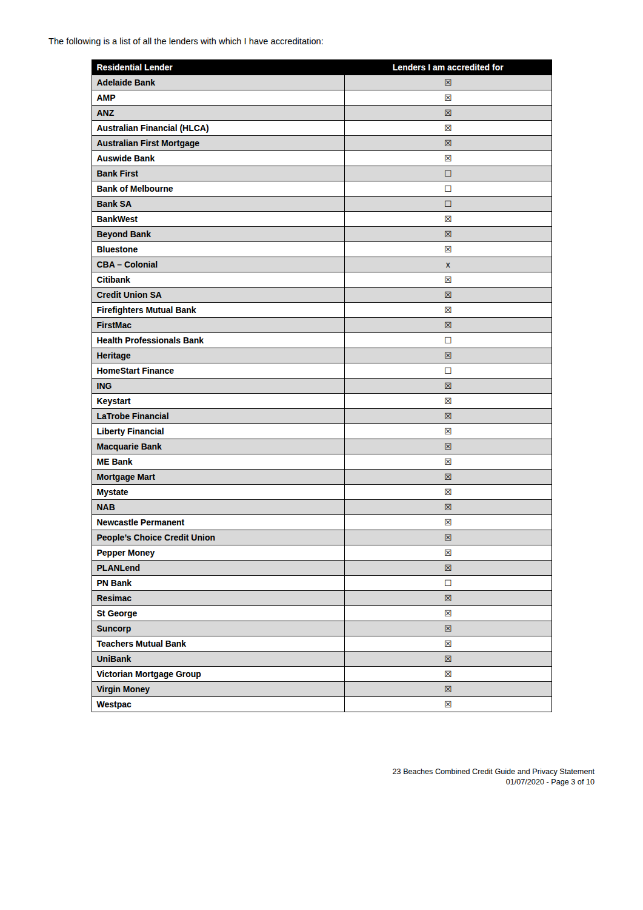The following is a list of all the lenders with which I have accreditation:
| Residential Lender | Lenders I am accredited for |
| --- | --- |
| Adelaide Bank | ☒ |
| AMP | ☒ |
| ANZ | ☒ |
| Australian Financial (HLCA) | ☒ |
| Australian First Mortgage | ☒ |
| Auswide Bank | ☒ |
| Bank First | ☐ |
| Bank of Melbourne | ☐ |
| Bank SA | ☐ |
| BankWest | ☒ |
| Beyond Bank | ☒ |
| Bluestone | ☒ |
| CBA – Colonial | x |
| Citibank | ☒ |
| Credit Union SA | ☒ |
| Firefighters Mutual Bank | ☒ |
| FirstMac | ☒ |
| Health Professionals Bank | ☐ |
| Heritage | ☒ |
| HomeStart Finance | ☐ |
| ING | ☒ |
| Keystart | ☒ |
| LaTrobe Financial | ☒ |
| Liberty Financial | ☒ |
| Macquarie Bank | ☒ |
| ME Bank | ☒ |
| Mortgage Mart | ☒ |
| Mystate | ☒ |
| NAB | ☒ |
| Newcastle Permanent | ☒ |
| People’s Choice Credit Union | ☒ |
| Pepper Money | ☒ |
| PLANLend | ☒ |
| PN Bank | ☐ |
| Resimac | ☒ |
| St George | ☒ |
| Suncorp | ☒ |
| Teachers Mutual Bank | ☒ |
| UniBank | ☒ |
| Victorian Mortgage Group | ☒ |
| Virgin Money | ☒ |
| Westpac | ☒ |
23 Beaches Combined Credit Guide and Privacy Statement
01/07/2020 - Page 3 of 10